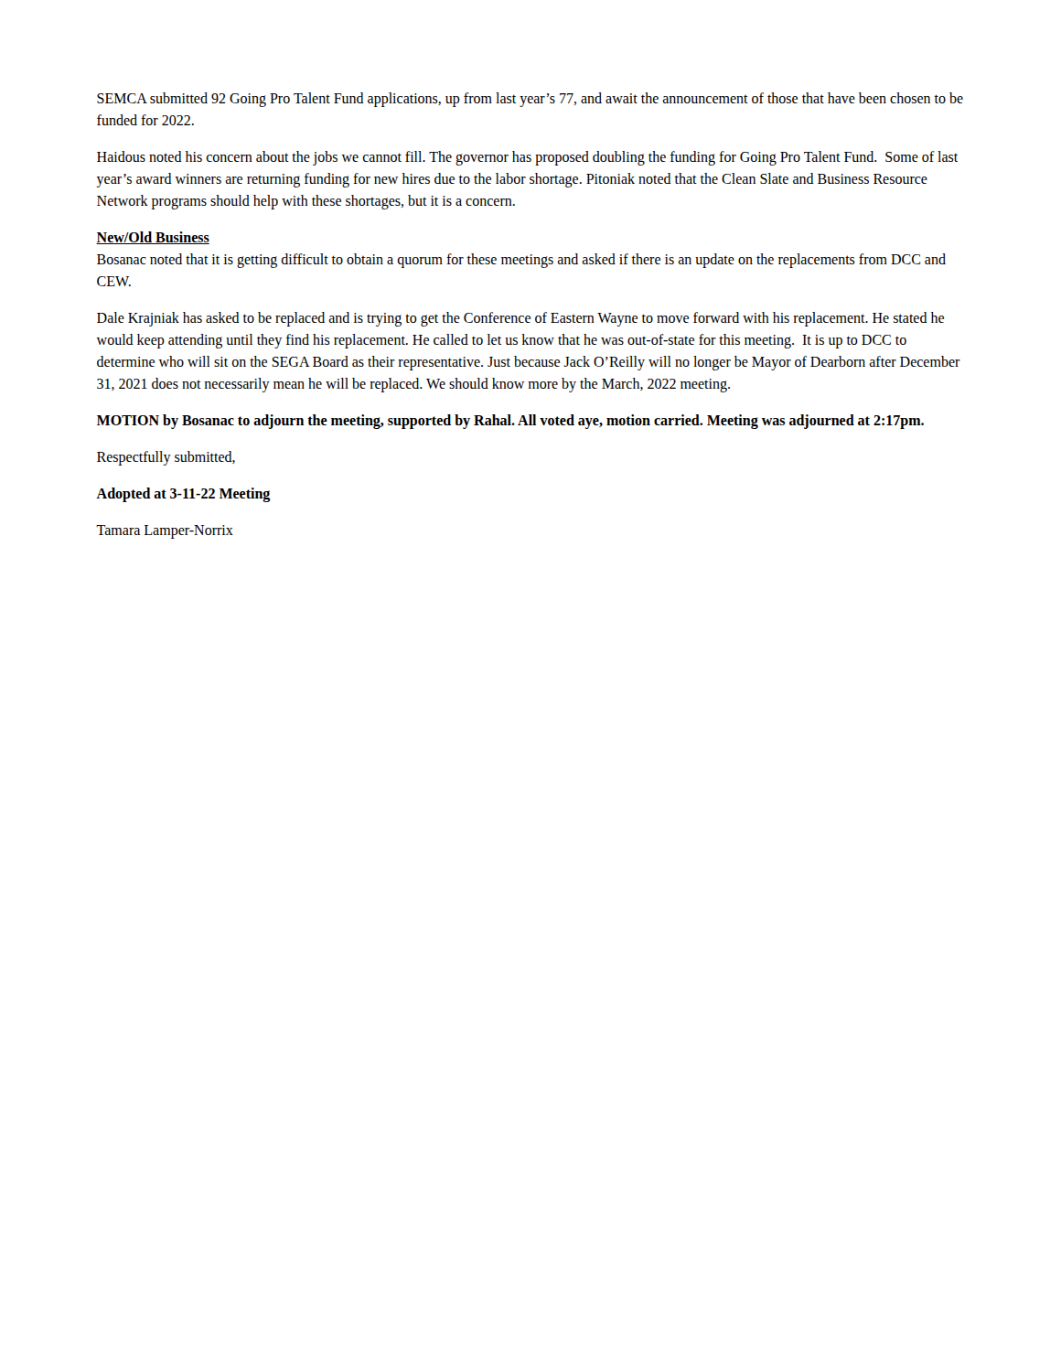SEMCA submitted 92 Going Pro Talent Fund applications, up from last year’s 77, and await the announcement of those that have been chosen to be funded for 2022.
Haidous noted his concern about the jobs we cannot fill. The governor has proposed doubling the funding for Going Pro Talent Fund. Some of last year’s award winners are returning funding for new hires due to the labor shortage. Pitoniak noted that the Clean Slate and Business Resource Network programs should help with these shortages, but it is a concern.
New/Old Business
Bosanac noted that it is getting difficult to obtain a quorum for these meetings and asked if there is an update on the replacements from DCC and CEW.
Dale Krajniak has asked to be replaced and is trying to get the Conference of Eastern Wayne to move forward with his replacement. He stated he would keep attending until they find his replacement. He called to let us know that he was out-of-state for this meeting. It is up to DCC to determine who will sit on the SEGA Board as their representative. Just because Jack O’Reilly will no longer be Mayor of Dearborn after December 31, 2021 does not necessarily mean he will be replaced. We should know more by the March, 2022 meeting.
MOTION by Bosanac to adjourn the meeting, supported by Rahal. All voted aye, motion carried. Meeting was adjourned at 2:17pm.
Respectfully submitted,
Adopted at 3-11-22 Meeting
Tamara Lamper-Norrix